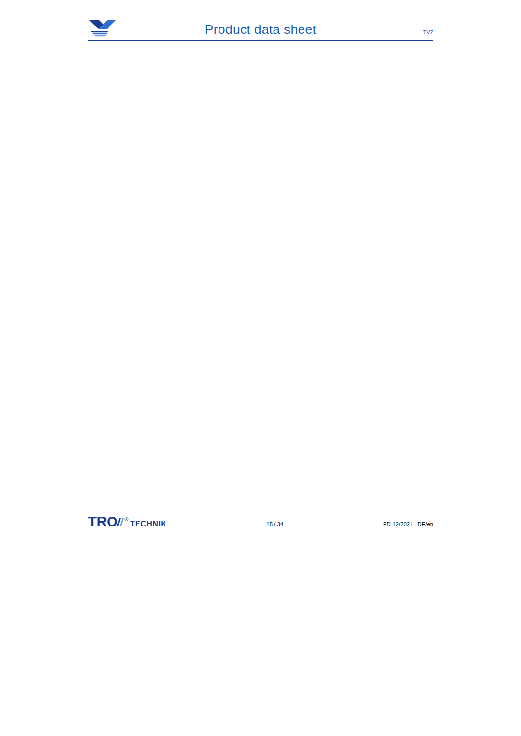Product data sheet
TVZ
TRO ® TECHNIK
15 / 34
PD-12/2021 - DE/en